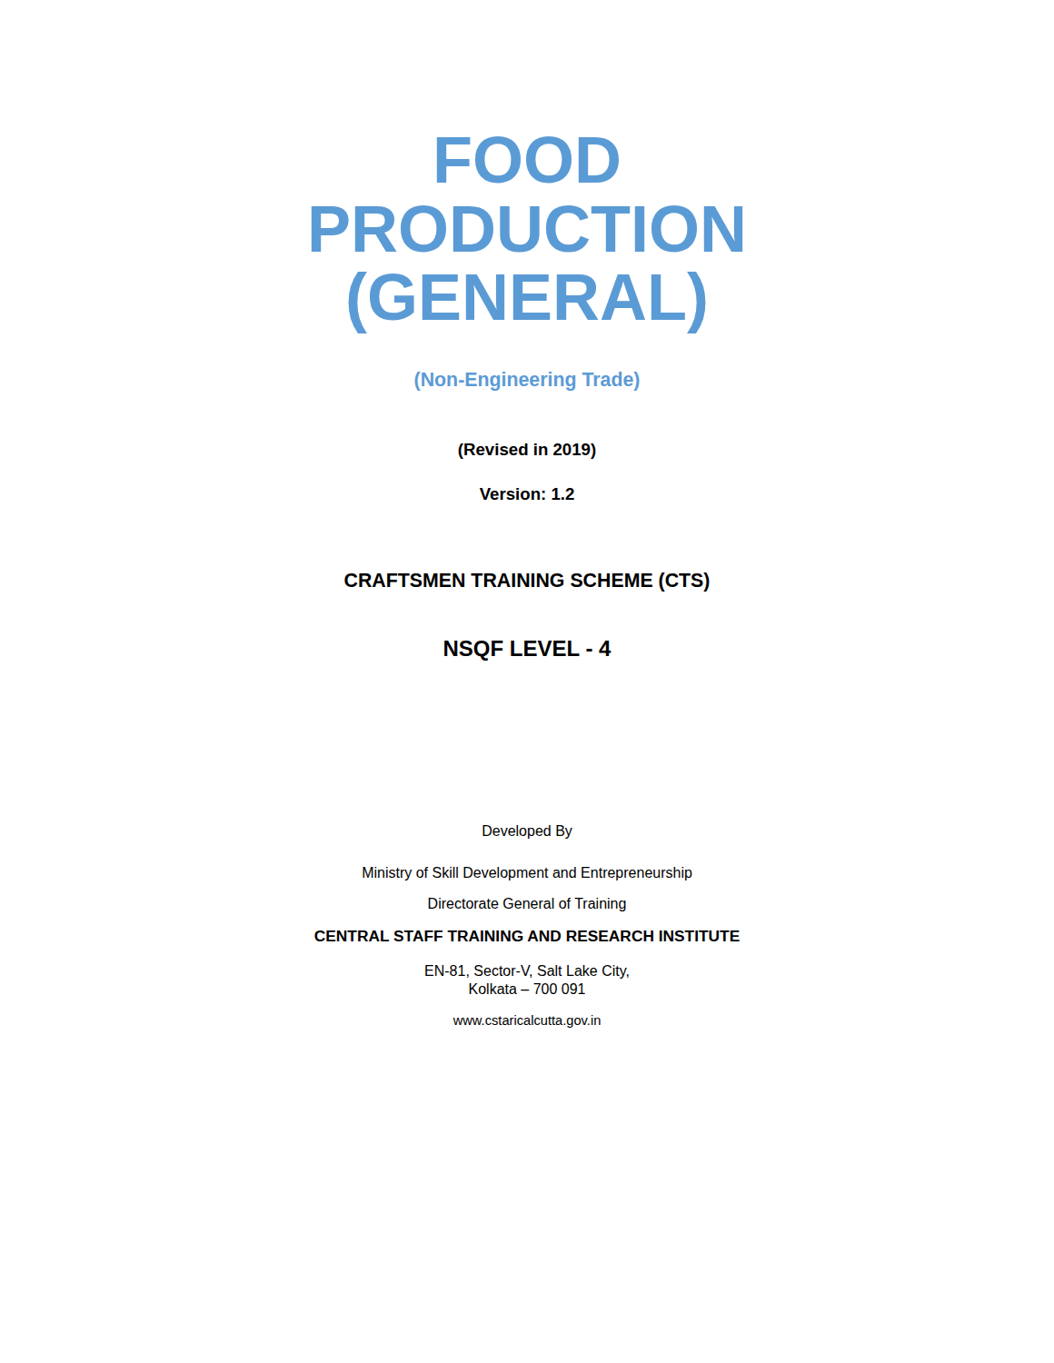FOOD PRODUCTION
(GENERAL)
(Non-Engineering Trade)
(Revised in 2019)
Version: 1.2
CRAFTSMEN TRAINING SCHEME (CTS)
NSQF LEVEL - 4
Developed By
Ministry of Skill Development and Entrepreneurship
Directorate General of Training
CENTRAL STAFF TRAINING AND RESEARCH INSTITUTE
EN-81, Sector-V, Salt Lake City,
Kolkata – 700 091
www.cstaricalcutta.gov.in